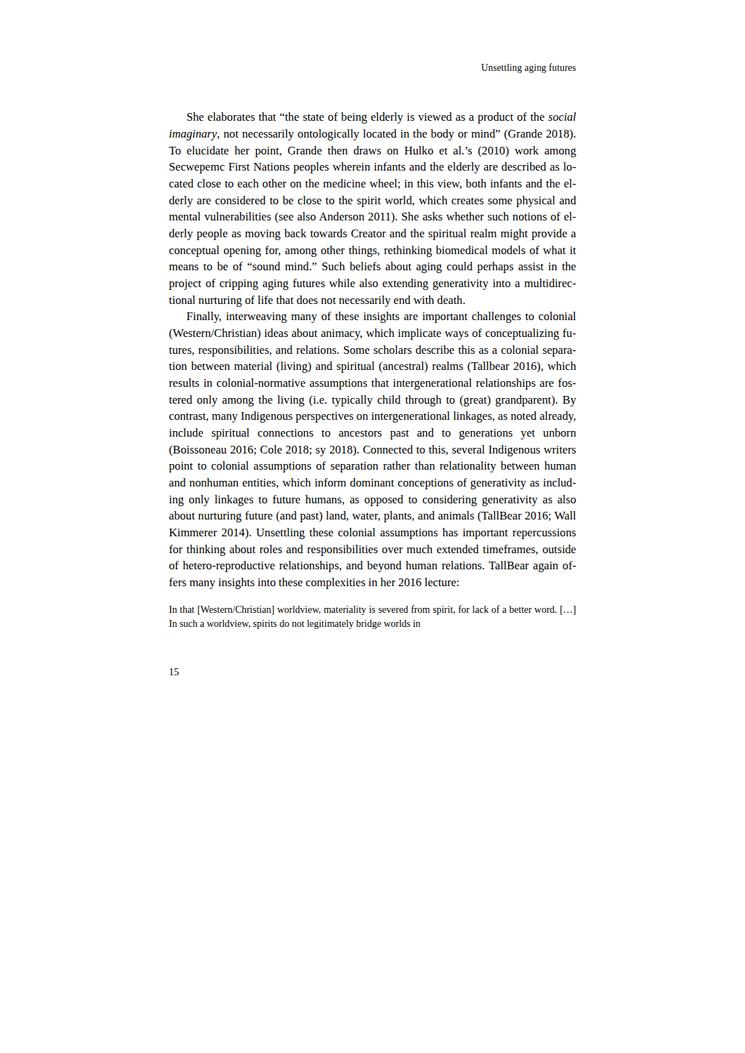Unsettling aging futures
She elaborates that “the state of being elderly is viewed as a product of the social imaginary, not necessarily ontologically located in the body or mind” (Grande 2018). To elucidate her point, Grande then draws on Hulko et al.’s (2010) work among Secwepemc First Nations peoples wherein infants and the elderly are described as located close to each other on the medicine wheel; in this view, both infants and the elderly are considered to be close to the spirit world, which creates some physical and mental vulnerabilities (see also Anderson 2011). She asks whether such notions of elderly people as moving back towards Creator and the spiritual realm might provide a conceptual opening for, among other things, rethinking biomedical models of what it means to be of “sound mind.” Such beliefs about aging could perhaps assist in the project of cripping aging futures while also extending generativity into a multidirectional nurturing of life that does not necessarily end with death.
Finally, interweaving many of these insights are important challenges to colonial (Western/Christian) ideas about animacy, which implicate ways of conceptualizing futures, responsibilities, and relations. Some scholars describe this as a colonial separation between material (living) and spiritual (ancestral) realms (Tallbear 2016), which results in colonial-normative assumptions that intergenerational relationships are fostered only among the living (i.e. typically child through to (great) grandparent). By contrast, many Indigenous perspectives on intergenerational linkages, as noted already, include spiritual connections to ancestors past and to generations yet unborn (Boissoneau 2016; Cole 2018; sy 2018). Connected to this, several Indigenous writers point to colonial assumptions of separation rather than relationality between human and nonhuman entities, which inform dominant conceptions of generativity as including only linkages to future humans, as opposed to considering generativity as also about nurturing future (and past) land, water, plants, and animals (TallBear 2016; Wall Kimmerer 2014). Unsettling these colonial assumptions has important repercussions for thinking about roles and responsibilities over much extended timeframes, outside of hetero-reproductive relationships, and beyond human relations. TallBear again offers many insights into these complexities in her 2016 lecture:
In that [Western/Christian] worldview, materiality is severed from spirit, for lack of a better word. […] In such a worldview, spirits do not legitimately bridge worlds in
15